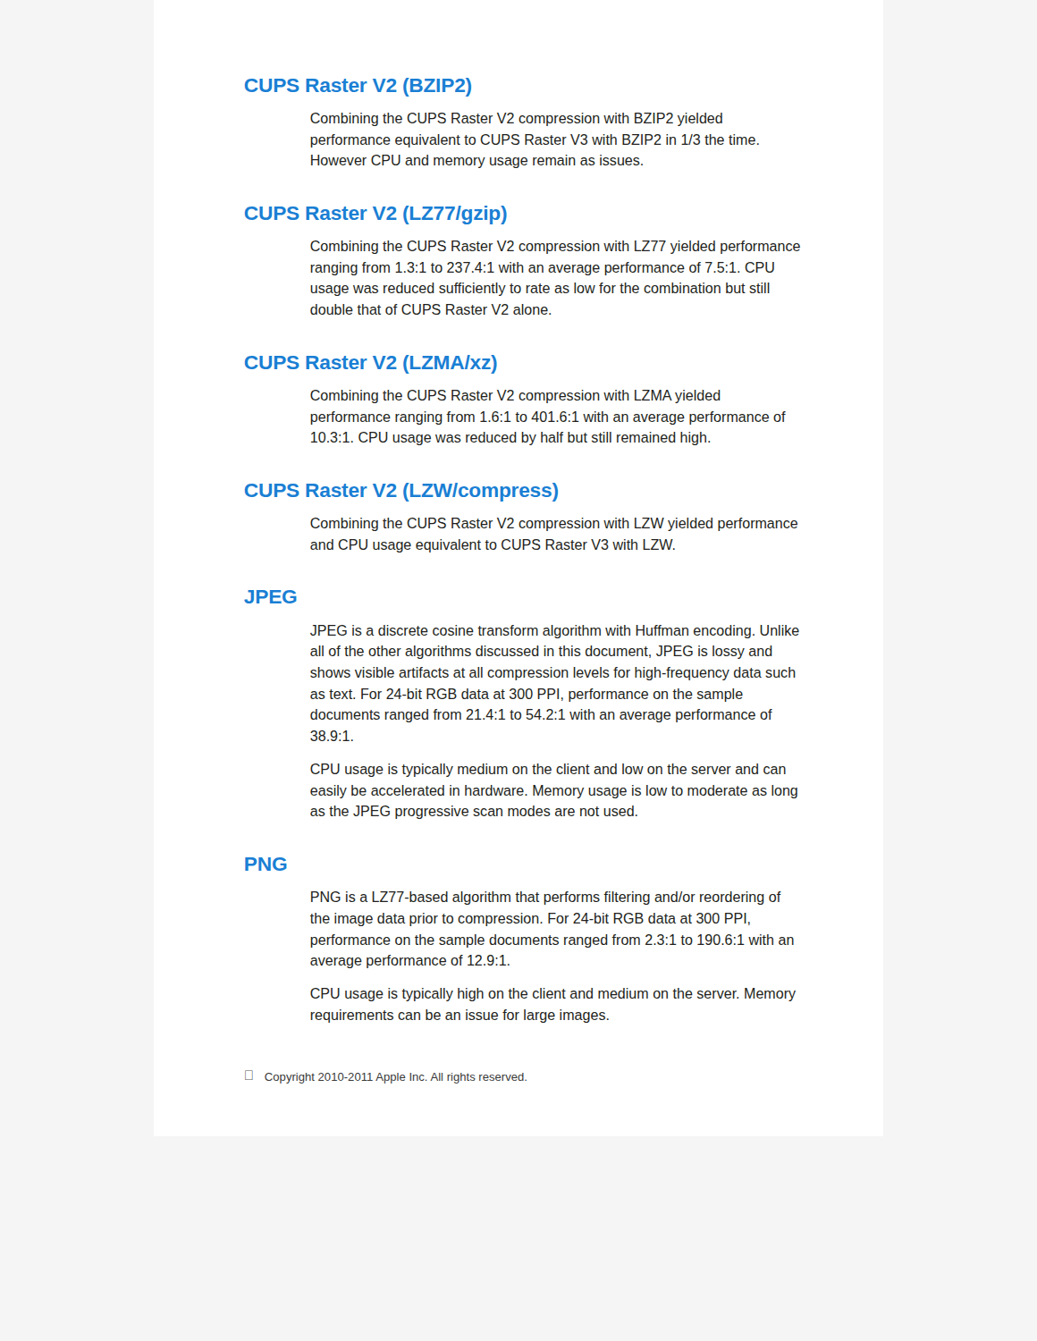CUPS Raster V2 (BZIP2)
Combining the CUPS Raster V2 compression with BZIP2 yielded performance equivalent to CUPS Raster V3 with BZIP2 in 1/3 the time. However CPU and memory usage remain as issues.
CUPS Raster V2 (LZ77/gzip)
Combining the CUPS Raster V2 compression with LZ77 yielded performance ranging from 1.3:1 to 237.4:1 with an average performance of 7.5:1. CPU usage was reduced sufficiently to rate as low for the combination but still double that of CUPS Raster V2 alone.
CUPS Raster V2 (LZMA/xz)
Combining the CUPS Raster V2 compression with LZMA yielded performance ranging from 1.6:1 to 401.6:1 with an average performance of 10.3:1. CPU usage was reduced by half but still remained high.
CUPS Raster V2 (LZW/compress)
Combining the CUPS Raster V2 compression with LZW yielded performance and CPU usage equivalent to CUPS Raster V3 with LZW.
JPEG
JPEG is a discrete cosine transform algorithm with Huffman encoding. Unlike all of the other algorithms discussed in this document, JPEG is lossy and shows visible artifacts at all compression levels for high-frequency data such as text. For 24-bit RGB data at 300 PPI, performance on the sample documents ranged from 21.4:1 to 54.2:1 with an average performance of 38.9:1.
CPU usage is typically medium on the client and low on the server and can easily be accelerated in hardware. Memory usage is low to moderate as long as the JPEG progressive scan modes are not used.
PNG
PNG is a LZ77-based algorithm that performs filtering and/or reordering of the image data prior to compression. For 24-bit RGB data at 300 PPI, performance on the sample documents ranged from 2.3:1 to 190.6:1 with an average performance of 12.9:1.
CPU usage is typically high on the client and medium on the server. Memory requirements can be an issue for large images.
 Copyright 2010-2011 Apple Inc. All rights reserved.